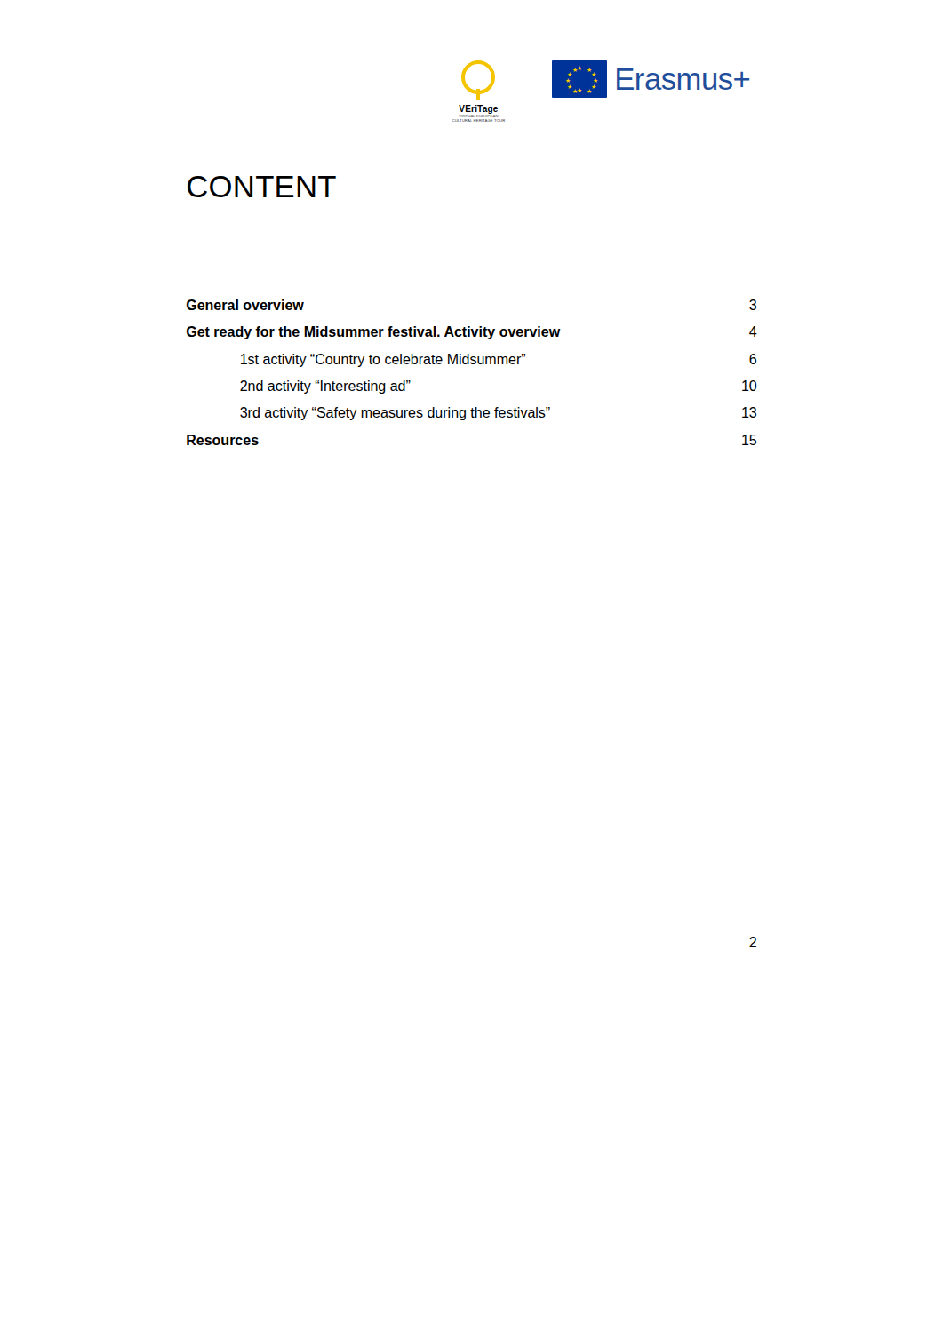VEriTage
VIRTUAL EUROPEAN
CULTURAL HERITAGE TOUR
★ ★ ★ ★ ★ ★ ★ ★ ★ ★ ★ ★
Erasmus+
CONTENT
General overview 3
Get ready for the Midsummer festival. Activity overview 4
1st activity “Country to celebrate Midsummer” 6
2nd activity “Interesting ad” 10
3rd activity “Safety measures during the festivals” 13
Resources 15
2